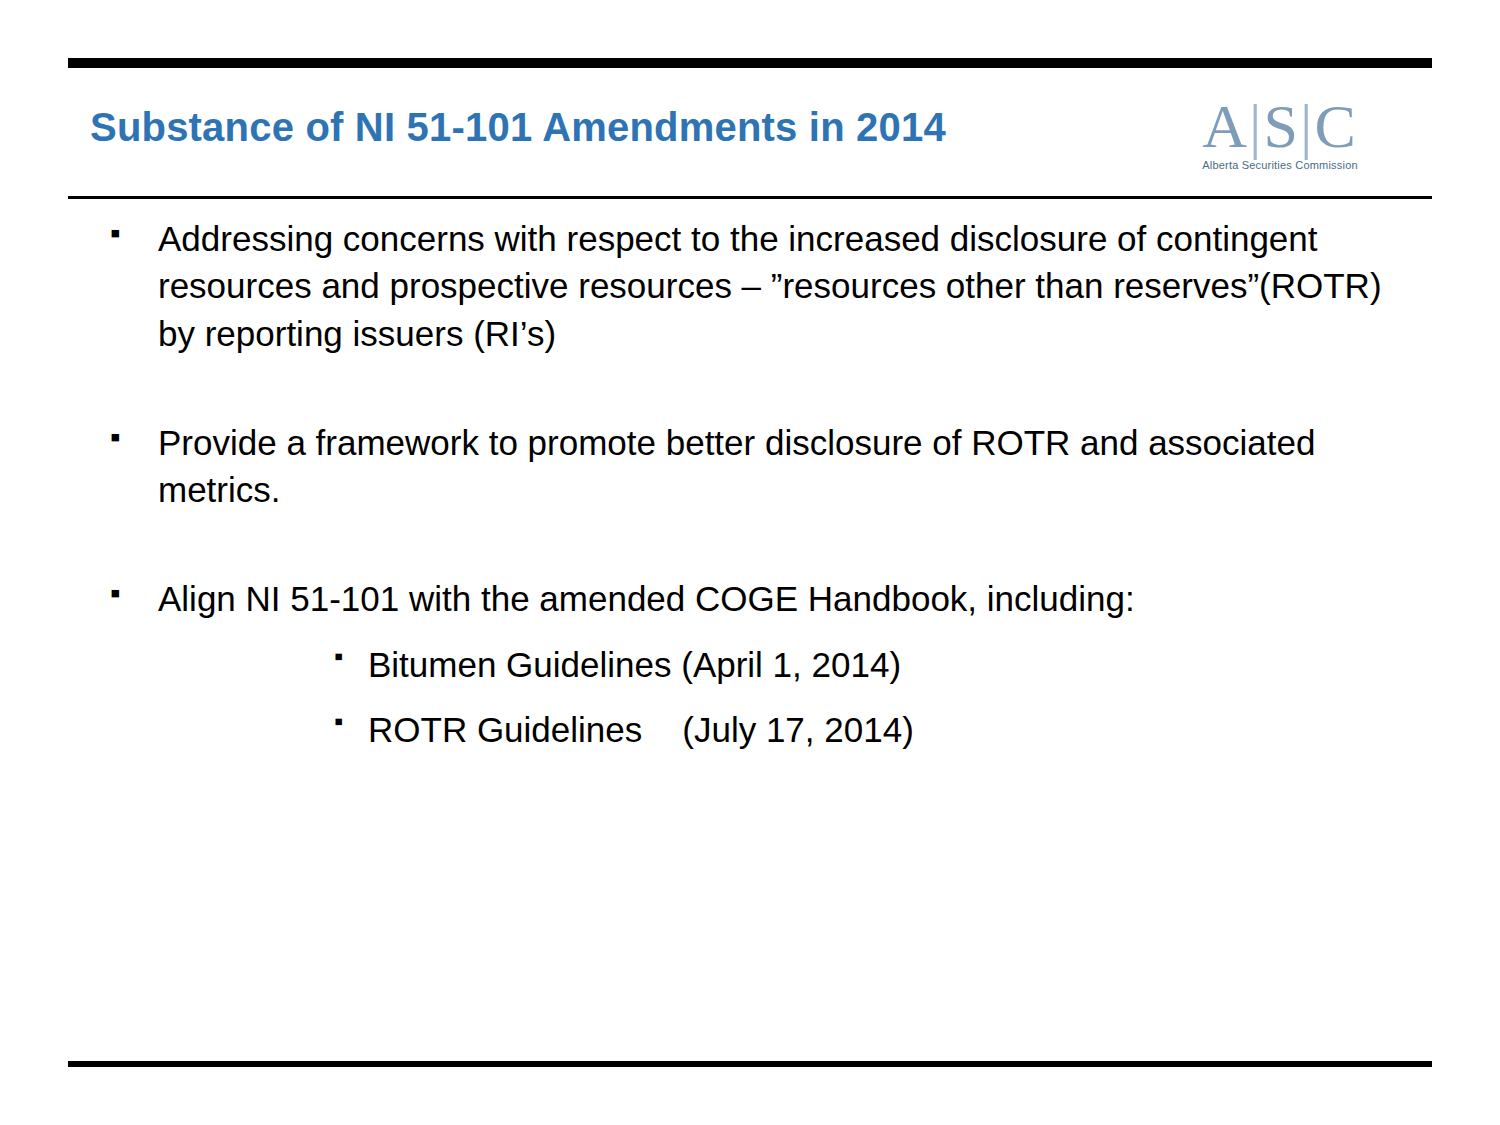Substance of NI 51-101 Amendments in 2014
A|S|C
Alberta Securities Commission
Addressing concerns with respect to the increased disclosure of contingent resources and prospective resources – ”resources other than reserves”(ROTR) by reporting issuers (RI’s)
Provide a framework to promote better disclosure of ROTR and associated metrics.
Align NI 51-101 with the amended COGE Handbook, including:
Bitumen Guidelines (April 1, 2014)
ROTR Guidelines (July 17, 2014)